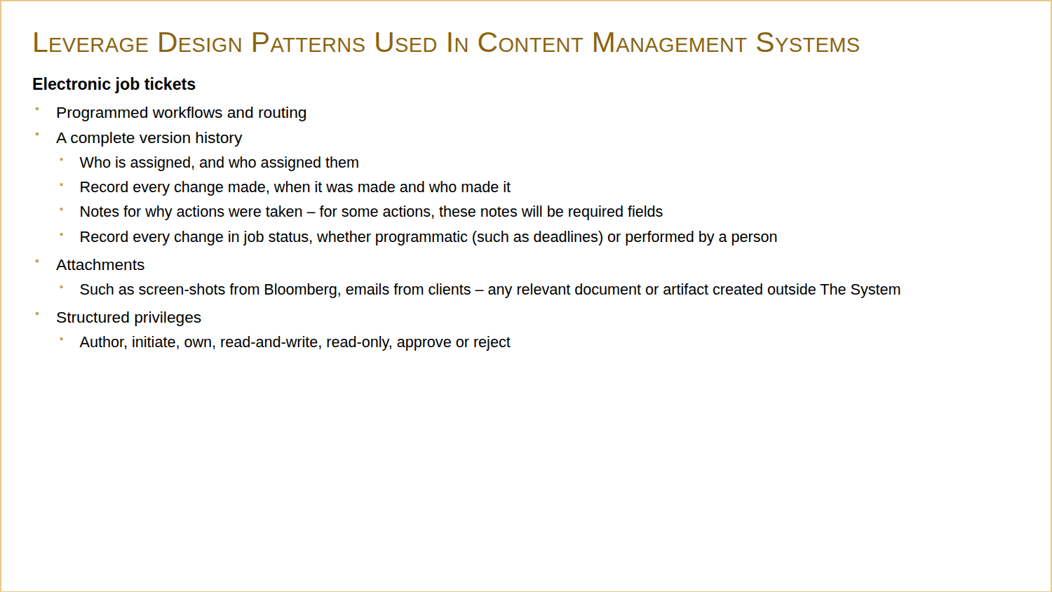Leverage Design Patterns Used in Content Management Systems
Electronic job tickets
Programmed workflows and routing
A complete version history
Who is assigned, and who assigned them
Record every change made, when it was made and who made it
Notes for why actions were taken – for some actions, these notes will be required fields
Record every change in job status, whether programmatic (such as deadlines) or performed by a person
Attachments
Such as screen-shots from Bloomberg, emails from clients – any relevant document or artifact created outside The System
Structured privileges
Author, initiate, own, read-and-write, read-only, approve or reject